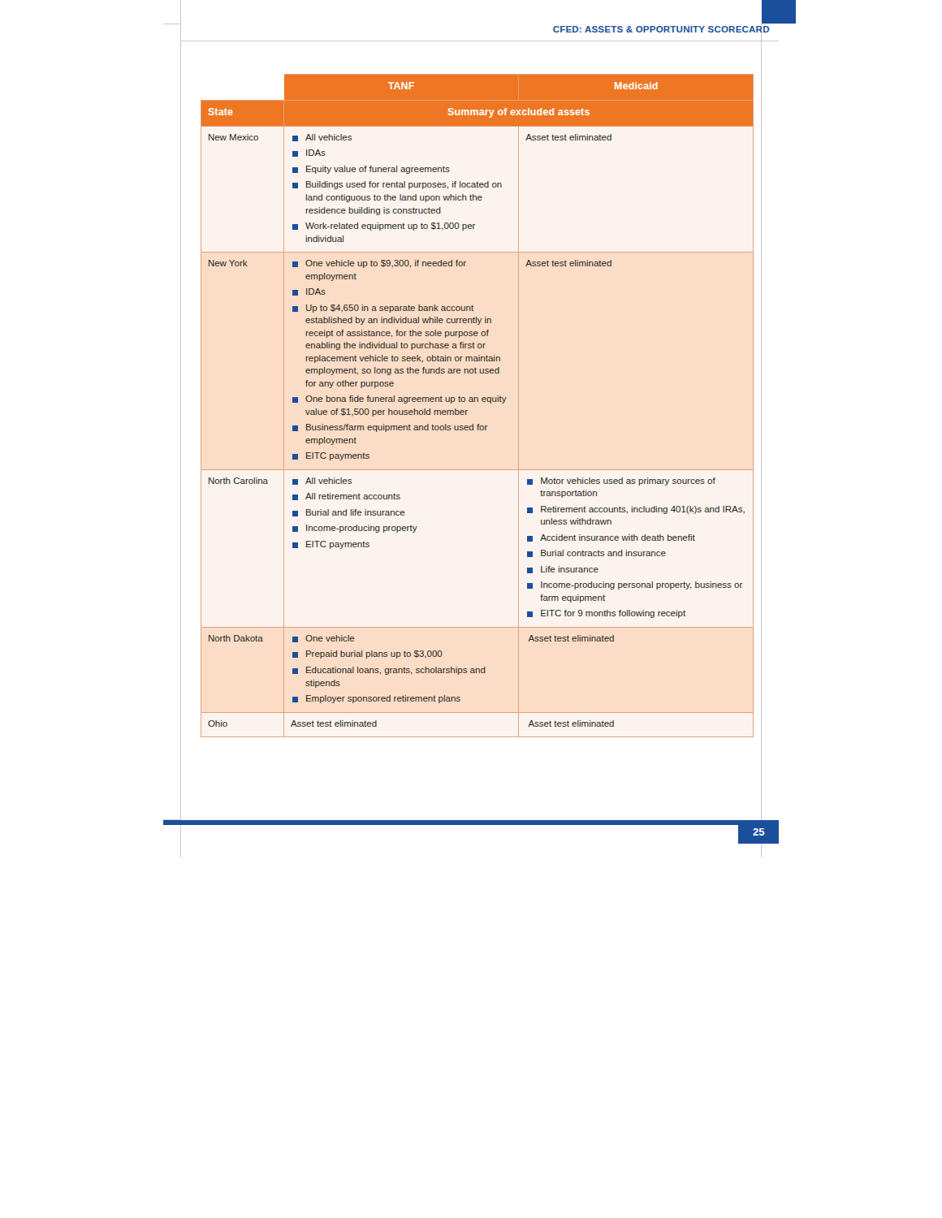CFED: Assets & Opportunity Scorecard
| | TANF | Medicaid |
| --- | --- | --- |
| State | Summary of excluded assets |
| New Mexico | All vehicles IDAs Equity value of funeral agreements Buildings used for rental purposes, if located on land contiguous to the land upon which the residence building is constructed Work-related equipment up to $1,000 per individual | Asset test eliminated |
| New York | One vehicle up to $9,300, if needed for employment IDAs Up to $4,650 in a separate bank account established by an individual while currently in receipt of assistance, for the sole purpose of enabling the individual to purchase a first or replacement vehicle to seek, obtain or maintain employment, so long as the funds are not used for any other purpose One bona fide funeral agreement up to an equity value of $1,500 per household member Business/farm equipment and tools used for employment EITC payments | Asset test eliminated |
| North Carolina | All vehicles All retirement accounts Burial and life insurance Income-producing property EITC payments | Motor vehicles used as primary sources of transportation Retirement accounts, including 401(k)s and IRAs, unless withdrawn Accident insurance with death benefit Burial contracts and insurance Life insurance Income-producing personal property, business or farm equipment EITC for 9 months following receipt |
| North Dakota | One vehicle Prepaid burial plans up to $3,000 Educational loans, grants, scholarships and stipends Employer sponsored retirement plans | Asset test eliminated |
| Ohio | Asset test eliminated | Asset test eliminated |
25